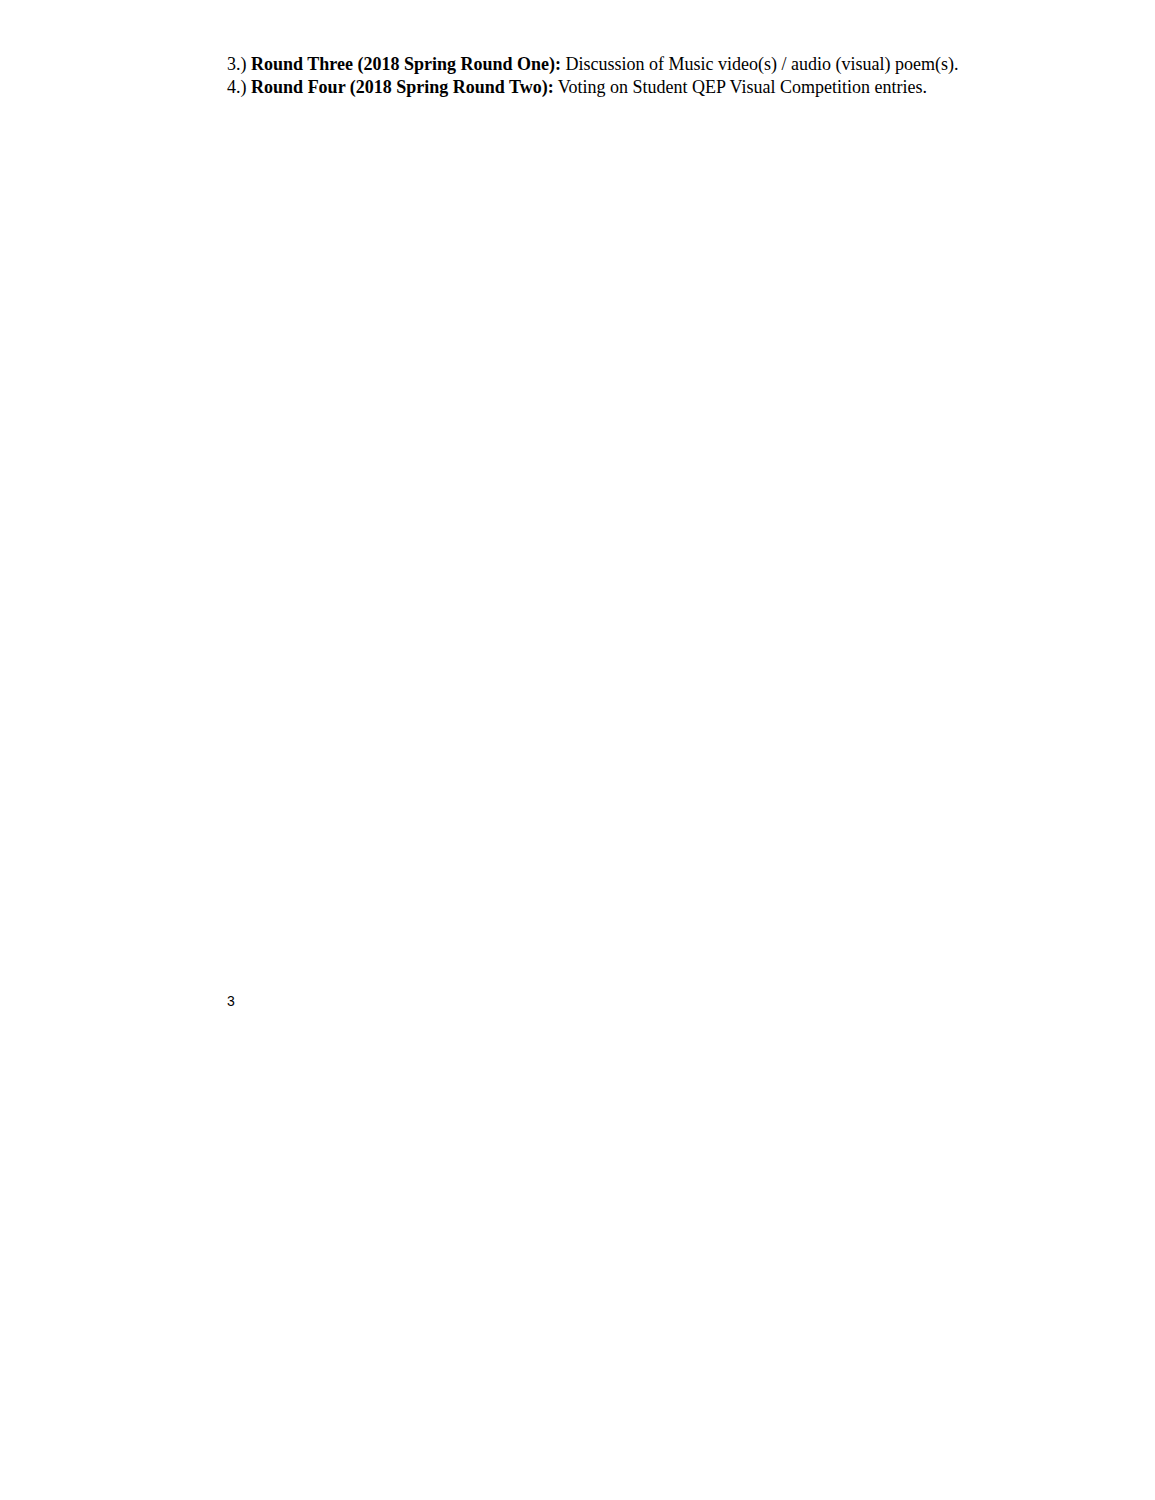3.) Round Three (2018 Spring Round One): Discussion of Music video(s) / audio (visual) poem(s).
4.) Round Four (2018 Spring Round Two): Voting on Student QEP Visual Competition entries.
3